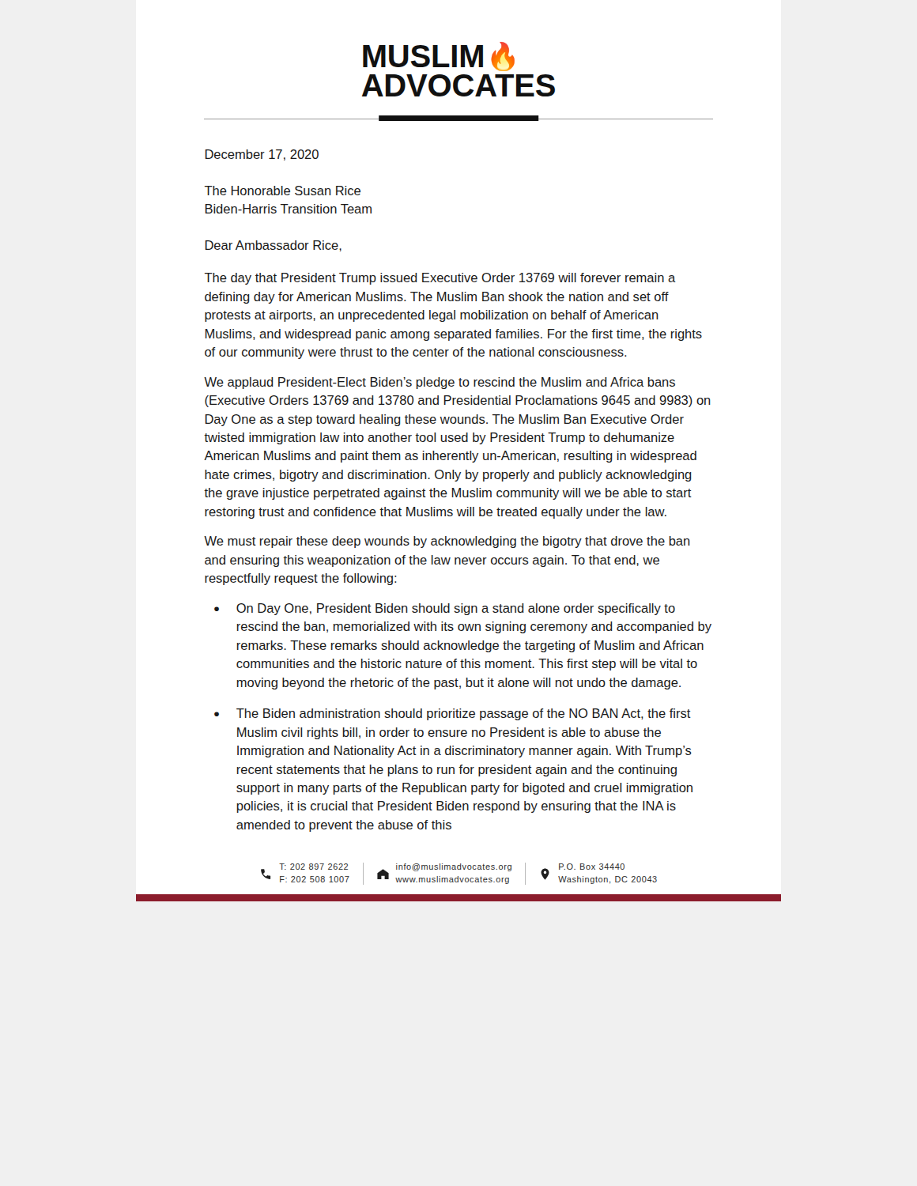MUSLIM🔥 ADVOCATES
December 17, 2020
The Honorable Susan Rice Biden-Harris Transition Team
Dear Ambassador Rice,
The day that President Trump issued Executive Order 13769 will forever remain a defining day for American Muslims. The Muslim Ban shook the nation and set off protests at airports, an unprecedented legal mobilization on behalf of American Muslims, and widespread panic among separated families. For the first time, the rights of our community were thrust to the center of the national consciousness.
We applaud President-Elect Biden’s pledge to rescind the Muslim and Africa bans (Executive Orders 13769 and 13780 and Presidential Proclamations 9645 and 9983) on Day One as a step toward healing these wounds. The Muslim Ban Executive Order twisted immigration law into another tool used by President Trump to dehumanize American Muslims and paint them as inherently un-American, resulting in widespread hate crimes, bigotry and discrimination. Only by properly and publicly acknowledging the grave injustice perpetrated against the Muslim community will we be able to start restoring trust and confidence that Muslims will be treated equally under the law.
We must repair these deep wounds by acknowledging the bigotry that drove the ban and ensuring this weaponization of the law never occurs again. To that end, we respectfully request the following:
On Day One, President Biden should sign a stand alone order specifically to rescind the ban, memorialized with its own signing ceremony and accompanied by remarks. These remarks should acknowledge the targeting of Muslim and African communities and the historic nature of this moment. This first step will be vital to moving beyond the rhetoric of the past, but it alone will not undo the damage.
The Biden administration should prioritize passage of the NO BAN Act, the first Muslim civil rights bill, in order to ensure no President is able to abuse the Immigration and Nationality Act in a discriminatory manner again. With Trump’s recent statements that he plans to run for president again and the continuing support in many parts of the Republican party for bigoted and cruel immigration policies, it is crucial that President Biden respond by ensuring that the INA is amended to prevent the abuse of this
T: 202 897 2622 F: 202 508 1007
info@muslimadvocates.org www.muslimadvocates.org
P.O. Box 34440 Washington, DC 20043